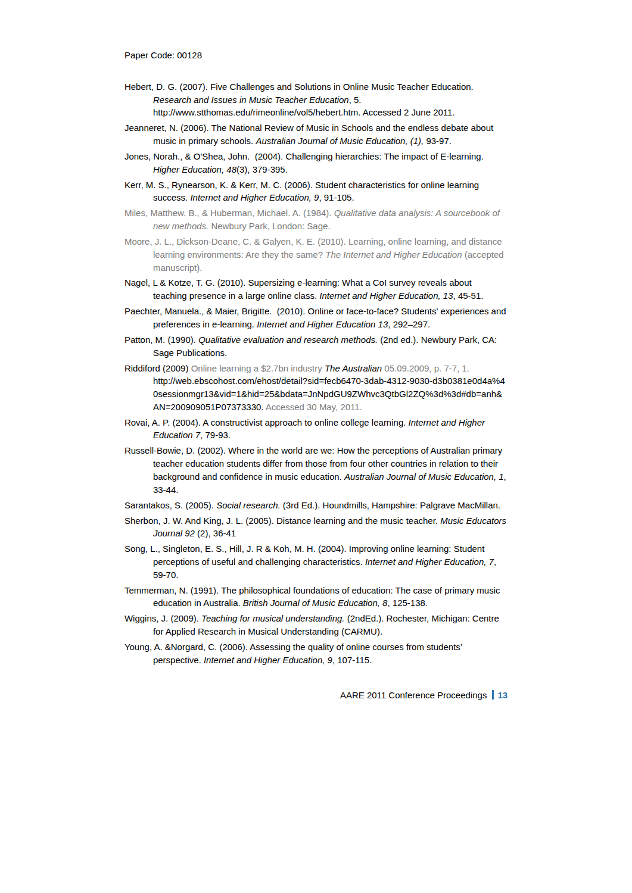Paper Code: 00128
Hebert, D. G. (2007). Five Challenges and Solutions in Online Music Teacher Education. Research and Issues in Music Teacher Education, 5.
http://www.stthomas.edu/rimeonline/vol5/hebert.htm. Accessed 2 June 2011.
Jeanneret, N. (2006). The National Review of Music in Schools and the endless debate about music in primary schools. Australian Journal of Music Education, (1), 93-97.
Jones, Norah., & O'Shea, John. (2004). Challenging hierarchies: The impact of E-learning. Higher Education, 48(3), 379-395.
Kerr, M. S., Rynearson, K. & Kerr, M. C. (2006). Student characteristics for online learning success. Internet and Higher Education, 9, 91-105.
Miles, Matthew. B., & Huberman, Michael. A. (1984). Qualitative data analysis: A sourcebook of new methods. Newbury Park, London: Sage.
Moore, J. L., Dickson-Deane, C. & Galyen, K. E. (2010). Learning, online learning, and distance learning environments: Are they the same? The Internet and Higher Education (accepted manuscript).
Nagel, L & Kotze, T. G. (2010). Supersizing e-learning: What a CoI survey reveals about teaching presence in a large online class. Internet and Higher Education, 13, 45-51.
Paechter, Manuela., & Maier, Brigitte. (2010). Online or face-to-face? Students' experiences and preferences in e-learning. Internet and Higher Education 13, 292–297.
Patton, M. (1990). Qualitative evaluation and research methods. (2nd ed.). Newbury Park, CA: Sage Publications.
Riddiford (2009) Online learning a $2.7bn industry The Australian 05.09.2009, p. 7-7, 1.
http://web.ebscohost.com/ehost/detail?sid=fecb6470-3dab-4312-9030-d3b0381e0d4a%40sessionmgr13&vid=1&hid=25&bdata=JnNpdGU9ZWhvc3QtbGl2ZQ%3d%3d#db=anh&AN=200909051P07373330. Accessed 30 May, 2011.
Rovai, A. P. (2004). A constructivist approach to online college learning. Internet and Higher Education 7, 79-93.
Russell-Bowie, D. (2002). Where in the world are we: How the perceptions of Australian primary teacher education students differ from those from four other countries in relation to their background and confidence in music education. Australian Journal of Music Education, 1, 33-44.
Sarantakos, S. (2005). Social research. (3rd Ed.). Houndmills, Hampshire: Palgrave MacMillan.
Sherbon, J. W. And King, J. L. (2005). Distance learning and the music teacher. Music Educators Journal 92 (2), 36-41
Song, L., Singleton, E. S., Hill, J. R & Koh, M. H. (2004). Improving online learning: Student perceptions of useful and challenging characteristics. Internet and Higher Education, 7, 59-70.
Temmerman, N. (1991). The philosophical foundations of education: The case of primary music education in Australia. British Journal of Music Education, 8, 125-138.
Wiggins, J. (2009). Teaching for musical understanding. (2ndEd.). Rochester, Michigan: Centre for Applied Research in Musical Understanding (CARMU).
Young, A. &Norgard, C. (2006). Assessing the quality of online courses from students’ perspective. Internet and Higher Education, 9, 107-115.
AARE 2011 Conference Proceedings 13